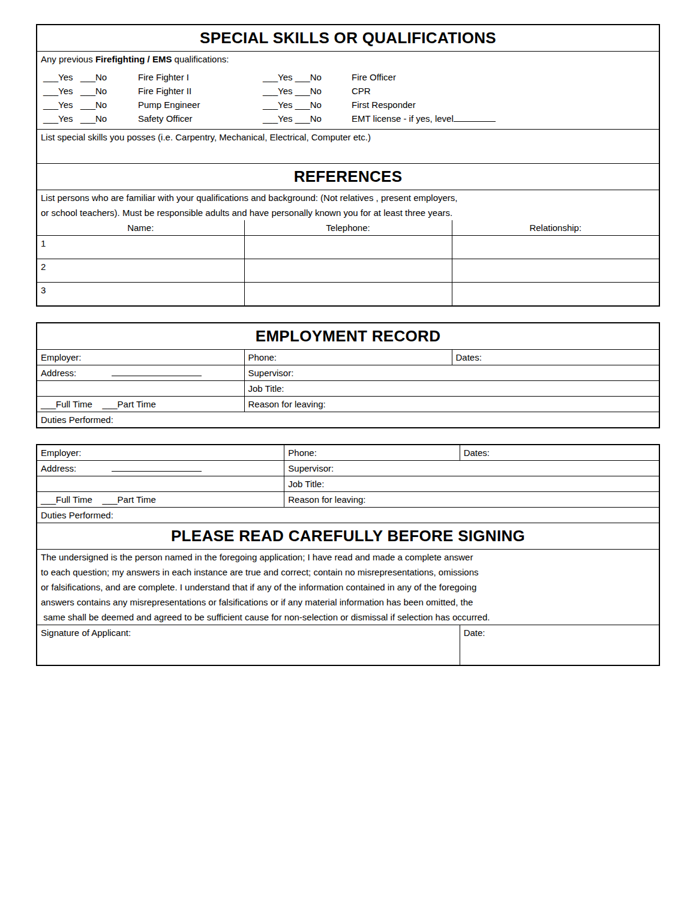| SPECIAL SKILLS OR QUALIFICATIONS |
| Any previous Firefighting / EMS qualifications: |
| / ___Yes ___No / Fire Fighter I / ___Yes ___No / Fire Officer / / ___Yes ___No / Fire Fighter II / ___Yes ___No / CPR / / ___Yes ___No / Pump Engineer / ___Yes ___No / First Responder / / ___Yes ___No / Safety Officer / ___Yes ___No / EMT license - if yes, level / |
| List special skills you posses (i.e. Carpentry, Mechanical, Electrical, Computer etc.) |
| REFERENCES |
| List persons who are familiar with your qualifications and background: (Not relatives , present employers, |
| or school teachers). Must be responsible adults and have personally known you for at least three years. |
| Name: | Telephone: | Relationship: |
| 1 | | |
| 2 | | |
| 3 | | |
| EMPLOYMENT RECORD |
| Employer: | Phone: | Dates: |
| Address: | Supervisor: |
| | Job Title: |
| ___Full Time ___Part Time | Reason for leaving: |
| Duties Performed: |
| Employer: | Phone: | Dates: |
| Address: | Supervisor: |
| | Job Title: |
| ___Full Time ___Part Time | Reason for leaving: |
| Duties Performed: |
| PLEASE READ CAREFULLY BEFORE SIGNING |
| The undersigned is the person named in the foregoing application; I have read and made a complete answer |
| to each question; my answers in each instance are true and correct; contain no misrepresentations, omissions |
| or falsifications, and are complete. I understand that if any of the information contained in any of the foregoing |
| answers contains any misrepresentations or falsifications or if any material information has been omitted, the |
| same shall be deemed and agreed to be sufficient cause for non-selection or dismissal if selection has occurred. |
| Signature of Applicant: | Date: |